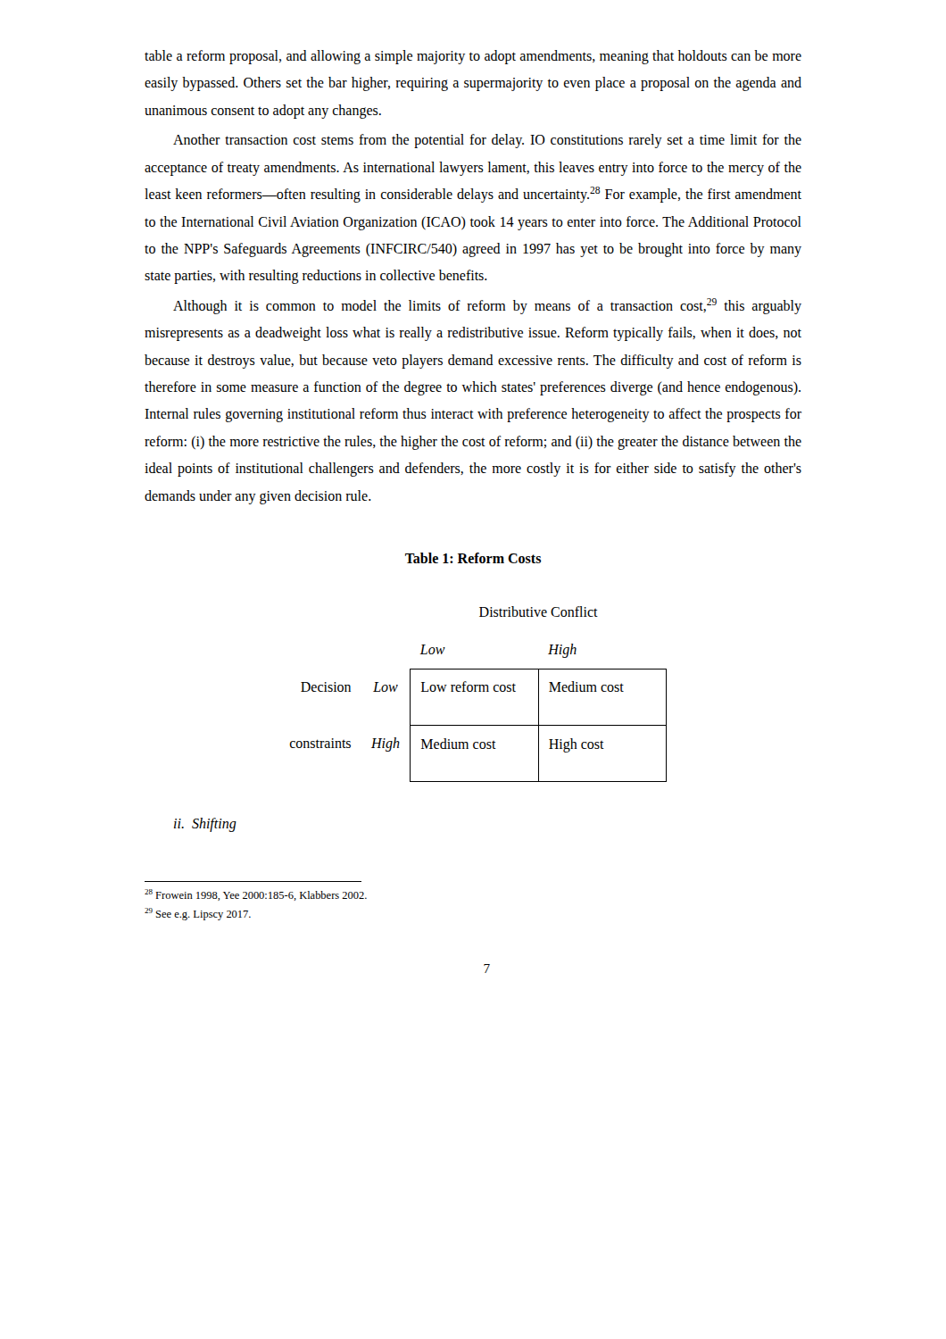table a reform proposal, and allowing a simple majority to adopt amendments, meaning that holdouts can be more easily bypassed. Others set the bar higher, requiring a supermajority to even place a proposal on the agenda and unanimous consent to adopt any changes.
Another transaction cost stems from the potential for delay. IO constitutions rarely set a time limit for the acceptance of treaty amendments. As international lawyers lament, this leaves entry into force to the mercy of the least keen reformers—often resulting in considerable delays and uncertainty.28 For example, the first amendment to the International Civil Aviation Organization (ICAO) took 14 years to enter into force. The Additional Protocol to the NPP's Safeguards Agreements (INFCIRC/540) agreed in 1997 has yet to be brought into force by many state parties, with resulting reductions in collective benefits.
Although it is common to model the limits of reform by means of a transaction cost,29 this arguably misrepresents as a deadweight loss what is really a redistributive issue. Reform typically fails, when it does, not because it destroys value, but because veto players demand excessive rents. The difficulty and cost of reform is therefore in some measure a function of the degree to which states' preferences diverge (and hence endogenous). Internal rules governing institutional reform thus interact with preference heterogeneity to affect the prospects for reform: (i) the more restrictive the rules, the higher the cost of reform; and (ii) the greater the distance between the ideal points of institutional challengers and defenders, the more costly it is for either side to satisfy the other's demands under any given decision rule.
Table 1: Reform Costs
| | | Distributive Conflict |
| | | Low | High |
| Decision | Low | Low reform cost | Medium cost |
| constraints | High | Medium cost | High cost |
ii. Shifting
28 Frowein 1998, Yee 2000:185-6, Klabbers 2002.
29 See e.g. Lipscy 2017.
7